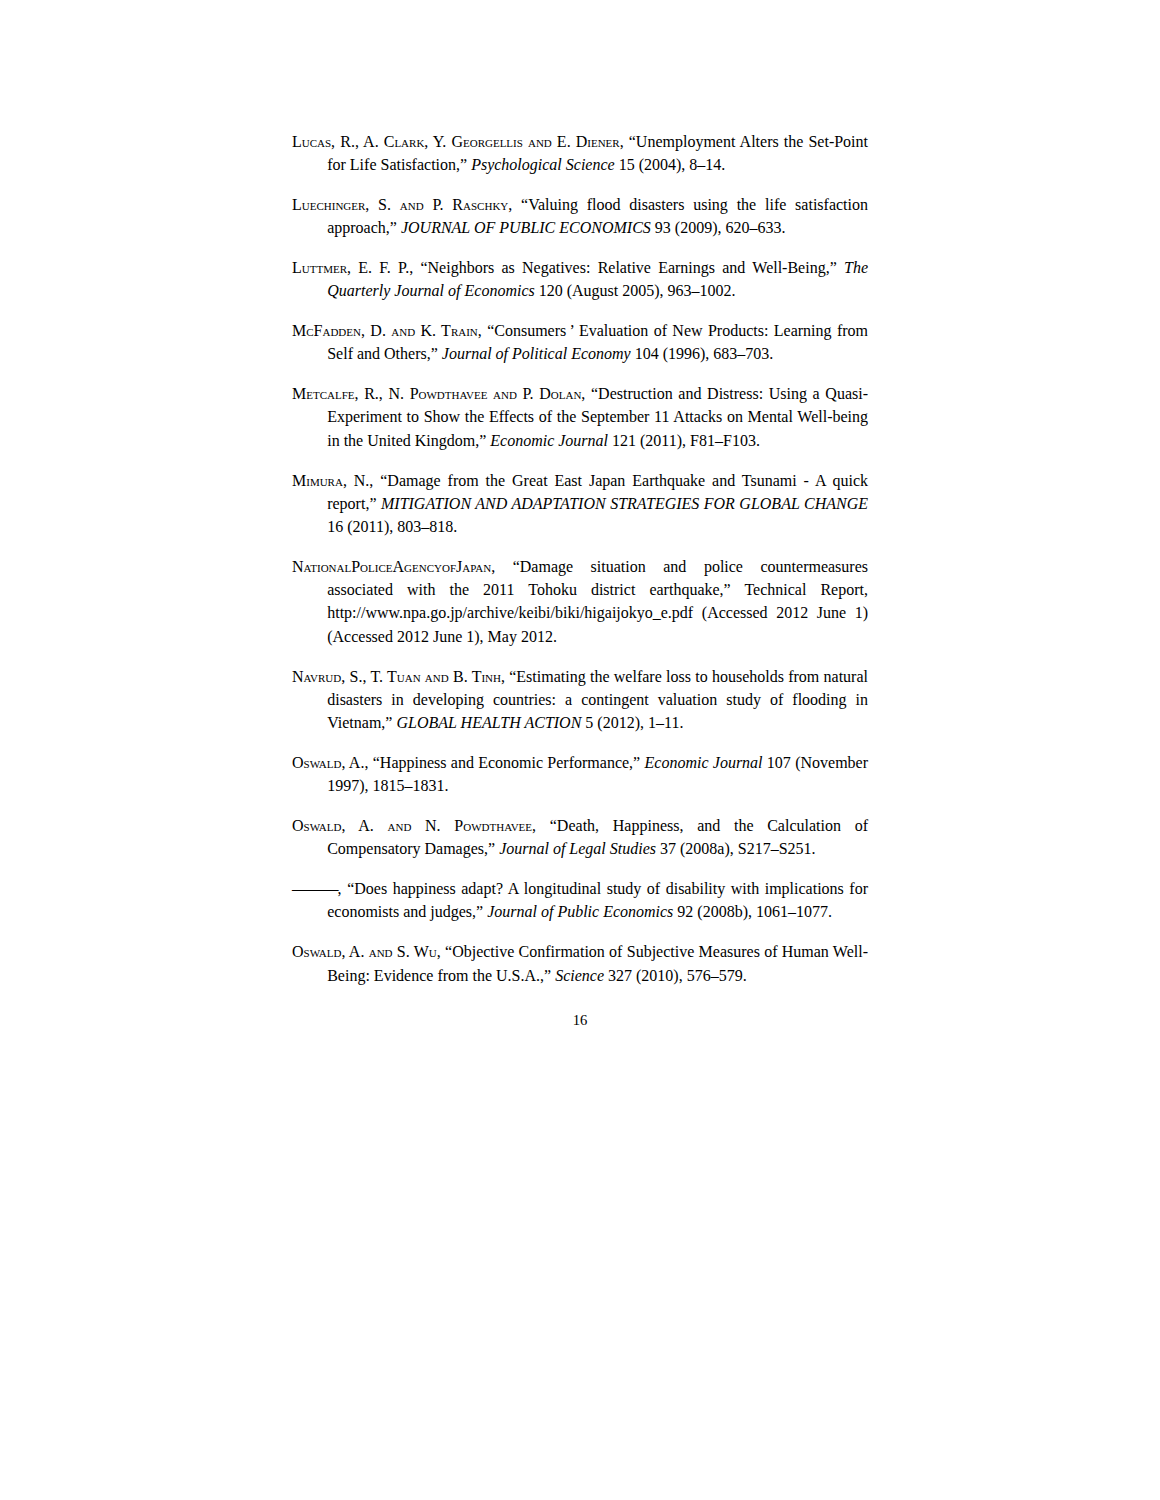Lucas, R., A. Clark, Y. Georgellis and E. Diener, “Unemployment Alters the Set-Point for Life Satisfaction,” Psychological Science 15 (2004), 8–14.
Luechinger, S. and P. Raschky, “Valuing flood disasters using the life satisfaction approach,” JOURNAL OF PUBLIC ECONOMICS 93 (2009), 620–633.
Luttmer, E. F. P., “Neighbors as Negatives: Relative Earnings and Well-Being,” The Quarterly Journal of Economics 120 (August 2005), 963–1002.
McFadden, D. and K. Train, “Consumers ’ Evaluation of New Products: Learning from Self and Others,” Journal of Political Economy 104 (1996), 683–703.
Metcalfe, R., N. Powdthavee and P. Dolan, “Destruction and Distress: Using a Quasi-Experiment to Show the Effects of the September 11 Attacks on Mental Well-being in the United Kingdom,” Economic Journal 121 (2011), F81–F103.
Mimura, N., “Damage from the Great East Japan Earthquake and Tsunami - A quick report,” MITIGATION AND ADAPTATION STRATEGIES FOR GLOBAL CHANGE 16 (2011), 803–818.
NationalPoliceAgencyofJapan, “Damage situation and police countermeasures associated with the 2011 Tohoku district earthquake,” Technical Report, http://www.npa.go.jp/archive/keibi/biki/higaijokyo_e.pdf (Accessed 2012 June 1) (Accessed 2012 June 1), May 2012.
Navrud, S., T. Tuan and B. Tinh, “Estimating the welfare loss to households from natural disasters in developing countries: a contingent valuation study of flooding in Vietnam,” GLOBAL HEALTH ACTION 5 (2012), 1–11.
Oswald, A., “Happiness and Economic Performance,” Economic Journal 107 (November 1997), 1815–1831.
Oswald, A. and N. Powdthavee, “Death, Happiness, and the Calculation of Compensatory Damages,” Journal of Legal Studies 37 (2008a), S217–S251.
———, “Does happiness adapt? A longitudinal study of disability with implications for economists and judges,” Journal of Public Economics 92 (2008b), 1061–1077.
Oswald, A. and S. Wu, “Objective Confirmation of Subjective Measures of Human Well-Being: Evidence from the U.S.A.,” Science 327 (2010), 576–579.
16